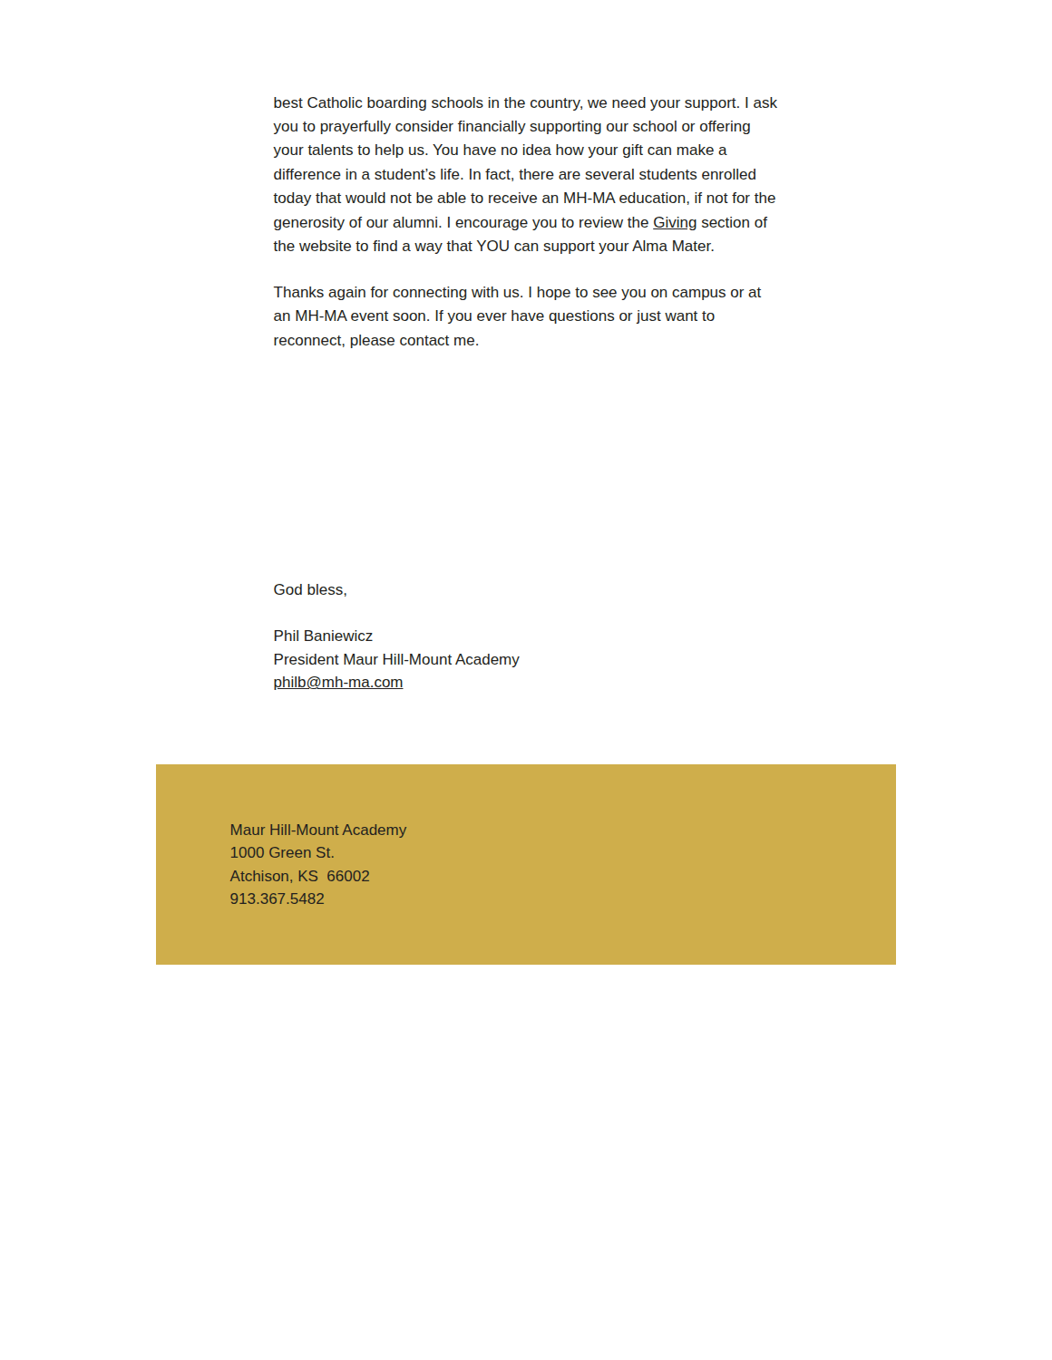best Catholic boarding schools in the country, we need your support. I ask you to prayerfully consider financially supporting our school or offering your talents to help us. You have no idea how your gift can make a difference in a student’s life. In fact, there are several students enrolled today that would not be able to receive an MH-MA education, if not for the generosity of our alumni. I encourage you to review the Giving section of the website to find a way that YOU can support your Alma Mater.
Thanks again for connecting with us. I hope to see you on campus or at an MH-MA event soon. If you ever have questions or just want to reconnect, please contact me.
God bless,
Phil Baniewicz President Maur Hill-Mount Academy philb@mh-ma.com
Maur Hill-Mount Academy
1000 Green St.
Atchison, KS 66002
913.367.5482